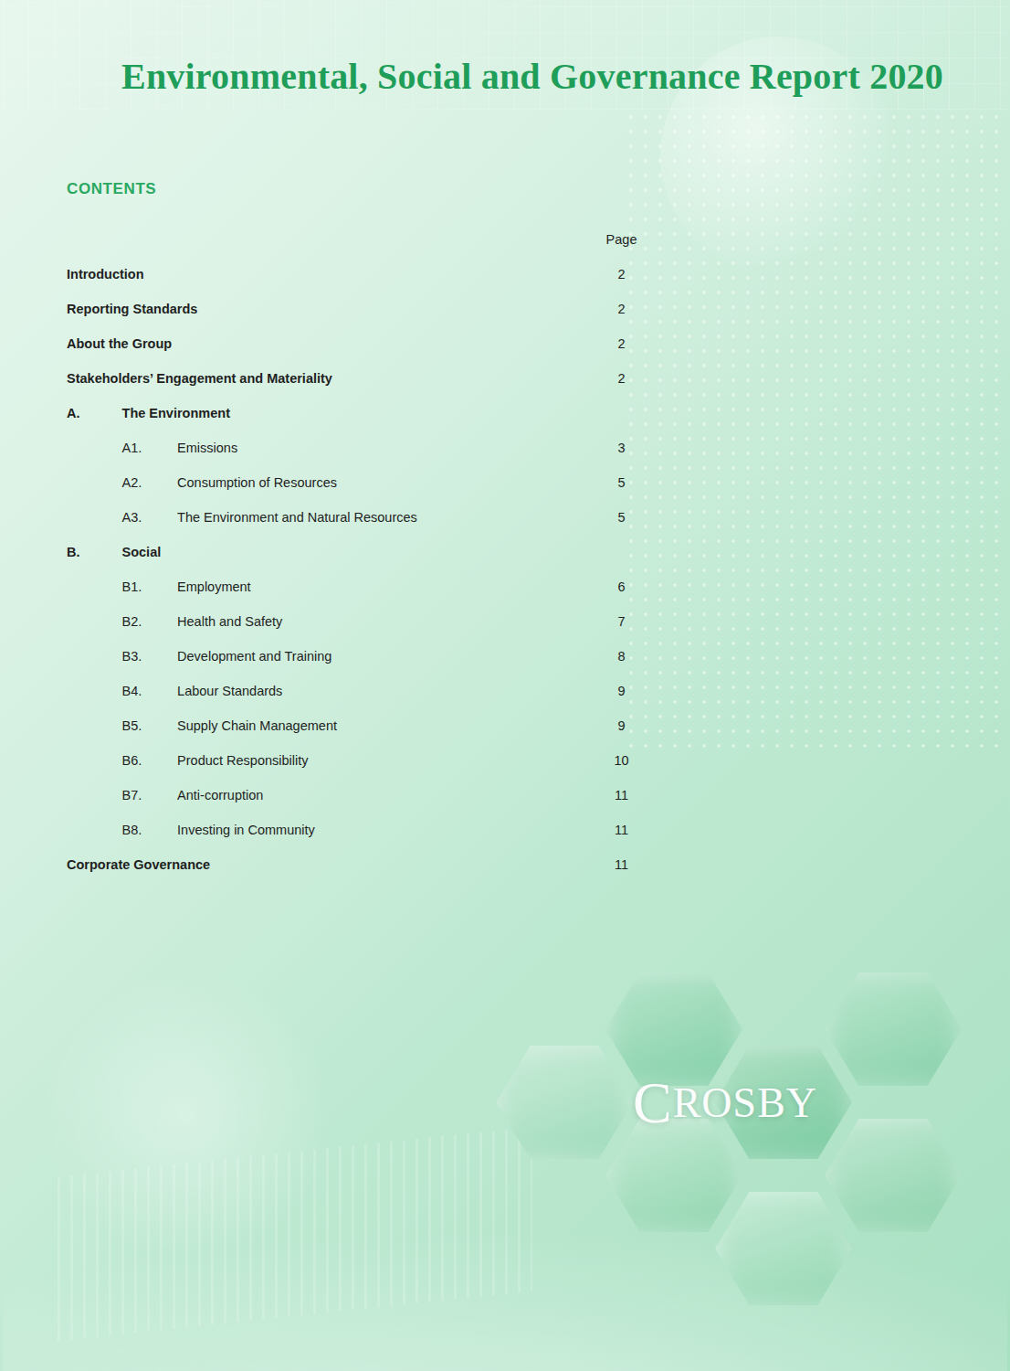CROSBY
Environmental, Social and Governance Report 2020
CONTENTS
| | | | Page |
| Introduction | 2 |
| Reporting Standards | 2 |
| About the Group | 2 |
| Stakeholders’ Engagement and Materiality | 2 |
| A. | The Environment | |
| | A1. | Emissions | 3 |
| | A2. | Consumption of Resources | 5 |
| | A3. | The Environment and Natural Resources | 5 |
| B. | Social | |
| | B1. | Employment | 6 |
| | B2. | Health and Safety | 7 |
| | B3. | Development and Training | 8 |
| | B4. | Labour Standards | 9 |
| | B5. | Supply Chain Management | 9 |
| | B6. | Product Responsibility | 10 |
| | B7. | Anti-corruption | 11 |
| | B8. | Investing in Community | 11 |
| Corporate Governance | 11 |